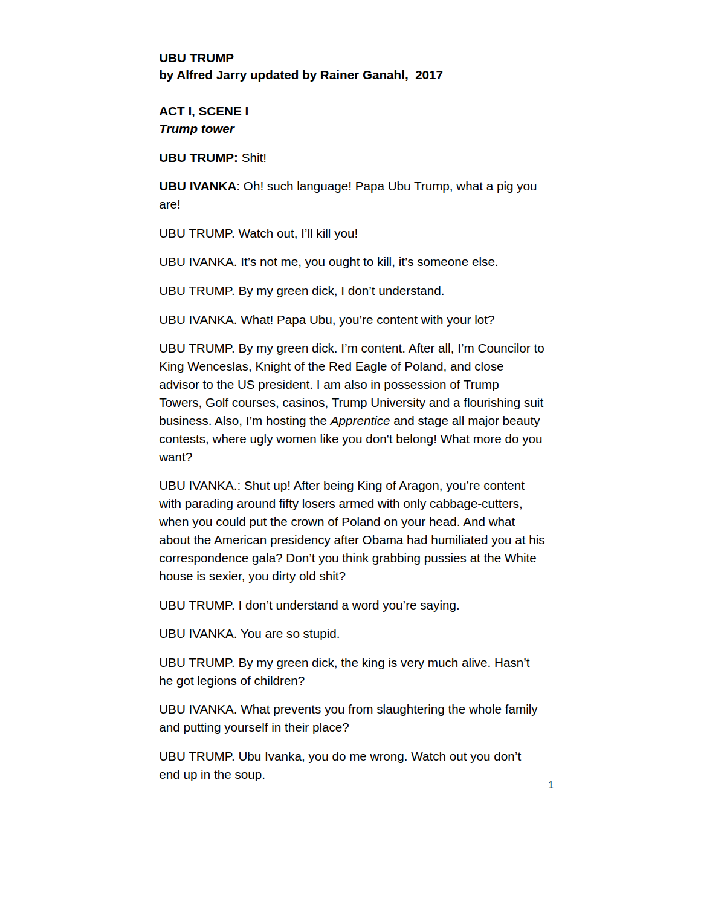UBU TRUMP
by Alfred Jarry updated by Rainer Ganahl, 2017
ACT I, SCENE I
Trump tower
UBU TRUMP: Shit!
UBU IVANKA: Oh! such language! Papa Ubu Trump, what a pig you are!
UBU TRUMP. Watch out, I’ll kill you!
UBU IVANKA. It’s not me, you ought to kill, it’s someone else.
UBU TRUMP. By my green dick, I don’t understand.
UBU IVANKA. What! Papa Ubu, you’re content with your lot?
UBU TRUMP. By my green dick. I’m content. After all, I’m Councilor to King Wenceslas, Knight of the Red Eagle of Poland, and close advisor to the US president. I am also in possession of Trump Towers, Golf courses, casinos, Trump University and a flourishing suit business. Also, I’m hosting the Apprentice and stage all major beauty contests, where ugly women like you don't belong! What more do you want?
UBU IVANKA.: Shut up! After being King of Aragon, you’re content with parading around fifty losers armed with only cabbage-cutters, when you could put the crown of Poland on your head. And what about the American presidency after Obama had humiliated you at his correspondence gala? Don’t you think grabbing pussies at the White house is sexier, you dirty old shit?
UBU TRUMP. I don’t understand a word you’re saying.
UBU IVANKA. You are so stupid.
UBU TRUMP. By my green dick, the king is very much alive. Hasn’t he got legions of children?
UBU IVANKA. What prevents you from slaughtering the whole family and putting yourself in their place?
UBU TRUMP. Ubu Ivanka, you do me wrong. Watch out you don’t end up in the soup.
1